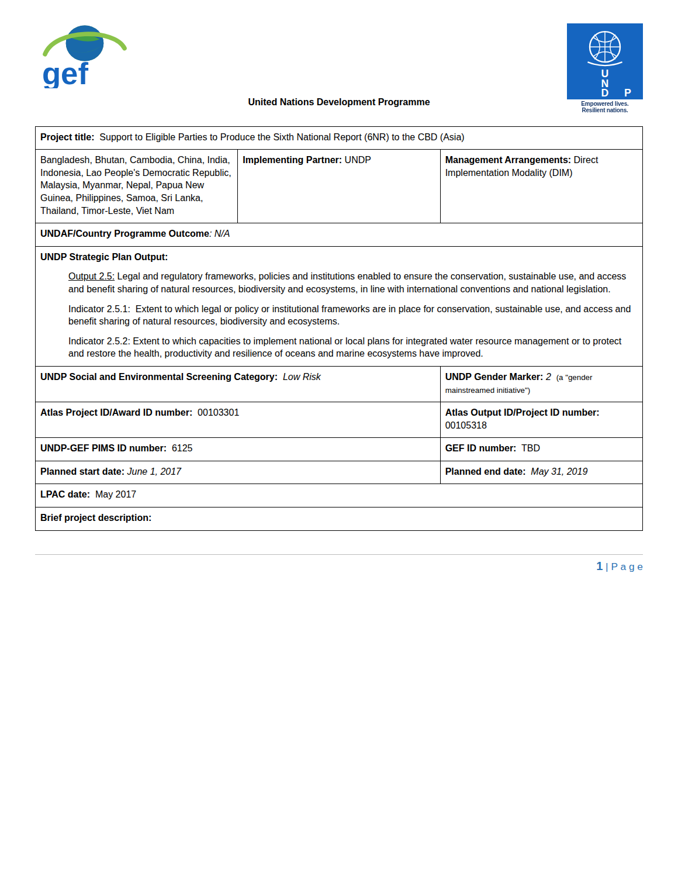gef
U N D P
Empowered lives.
Resilient nations.
United Nations Development Programme
| Project title: Support to Eligible Parties to Produce the Sixth National Report (6NR) to the CBD (Asia) |
| Bangladesh, Bhutan, Cambodia, China, India, Indonesia, Lao People's Democratic Republic, Malaysia, Myanmar, Nepal, Papua New Guinea, Philippines, Samoa, Sri Lanka, Thailand, Timor-Leste, Viet Nam | Implementing Partner: UNDP | Management Arrangements: Direct Implementation Modality (DIM) |
| UNDAF/Country Programme Outcome : N/A |
| UNDP Strategic Plan Output: Output 2.5: Legal and regulatory frameworks, policies and institutions enabled to ensure the conservation, sustainable use, and access and benefit sharing of natural resources, biodiversity and ecosystems, in line with international conventions and national legislation. Indicator 2.5.1: Extent to which legal or policy or institutional frameworks are in place for conservation, sustainable use, and access and benefit sharing of natural resources, biodiversity and ecosystems. Indicator 2.5.2: Extent to which capacities to implement national or local plans for integrated water resource management or to protect and restore the health, productivity and resilience of oceans and marine ecosystems have improved. |
| UNDP Social and Environmental Screening Category: Low Risk | UNDP Gender Marker: 2 (a "gender mainstreamed initiative") |
| Atlas Project ID/Award ID number: 00103301 | Atlas Output ID/Project ID number: 00105318 |
| UNDP-GEF PIMS ID number: 6125 | GEF ID number: TBD |
| Planned start date: June 1, 2017 | Planned end date: May 31, 2019 |
| LPAC date: May 2017 |
| Brief project description: |
1 | P a g e